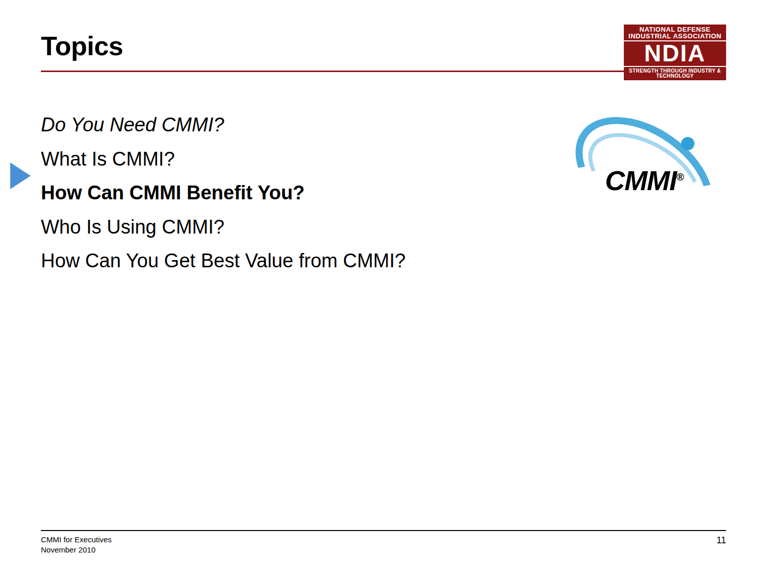NATIONAL DEFENSE INDUSTRIAL ASSOCIATION
NDIA
STRENGTH THROUGH INDUSTRY & TECHNOLOGY
Topics
Do You Need CMMI?
What Is CMMI?
How Can CMMI Benefit You?
Who Is Using CMMI?
How Can You Get Best Value from CMMI?
CMMI®
CMMI for Executives
November 2010
11